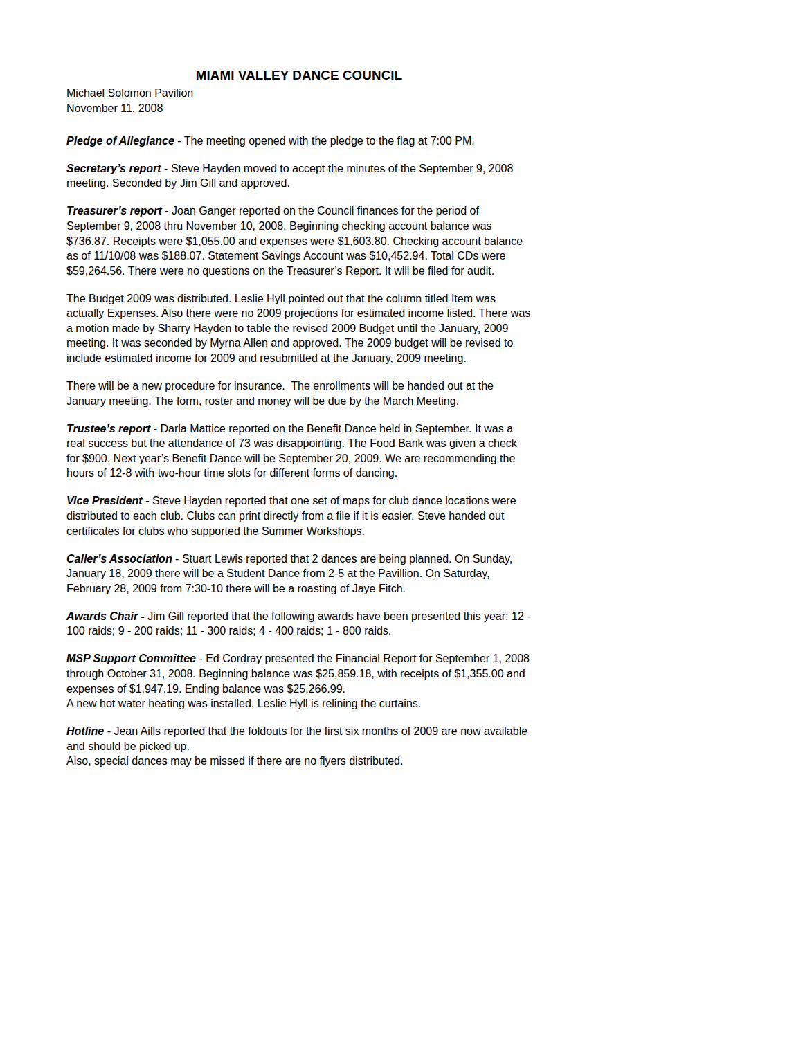MIAMI VALLEY DANCE COUNCIL
Michael Solomon Pavilion
November 11, 2008
Pledge of Allegiance - The meeting opened with the pledge to the flag at 7:00 PM.
Secretary’s report - Steve Hayden moved to accept the minutes of the September 9, 2008 meeting. Seconded by Jim Gill and approved.
Treasurer’s report - Joan Ganger reported on the Council finances for the period of September 9, 2008 thru November 10, 2008. Beginning checking account balance was $736.87. Receipts were $1,055.00 and expenses were $1,603.80. Checking account balance as of 11/10/08 was $188.07. Statement Savings Account was $10,452.94. Total CDs were $59,264.56. There were no questions on the Treasurer’s Report. It will be filed for audit.
The Budget 2009 was distributed. Leslie Hyll pointed out that the column titled Item was actually Expenses. Also there were no 2009 projections for estimated income listed. There was a motion made by Sharry Hayden to table the revised 2009 Budget until the January, 2009 meeting. It was seconded by Myrna Allen and approved. The 2009 budget will be revised to include estimated income for 2009 and resubmitted at the January, 2009 meeting.
There will be a new procedure for insurance. The enrollments will be handed out at the January meeting. The form, roster and money will be due by the March Meeting.
Trustee’s report - Darla Mattice reported on the Benefit Dance held in September. It was a real success but the attendance of 73 was disappointing. The Food Bank was given a check for $900. Next year’s Benefit Dance will be September 20, 2009. We are recommending the hours of 12-8 with two-hour time slots for different forms of dancing.
Vice President - Steve Hayden reported that one set of maps for club dance locations were distributed to each club. Clubs can print directly from a file if it is easier. Steve handed out certificates for clubs who supported the Summer Workshops.
Caller’s Association - Stuart Lewis reported that 2 dances are being planned. On Sunday, January 18, 2009 there will be a Student Dance from 2-5 at the Pavillion. On Saturday, February 28, 2009 from 7:30-10 there will be a roasting of Jaye Fitch.
Awards Chair - Jim Gill reported that the following awards have been presented this year: 12 - 100 raids; 9 - 200 raids; 11 - 300 raids; 4 - 400 raids; 1 - 800 raids.
MSP Support Committee - Ed Cordray presented the Financial Report for September 1, 2008 through October 31, 2008. Beginning balance was $25,859.18, with receipts of $1,355.00 and expenses of $1,947.19. Ending balance was $25,266.99.
A new hot water heating was installed. Leslie Hyll is relining the curtains.
Hotline - Jean Aills reported that the foldouts for the first six months of 2009 are now available and should be picked up.
Also, special dances may be missed if there are no flyers distributed.